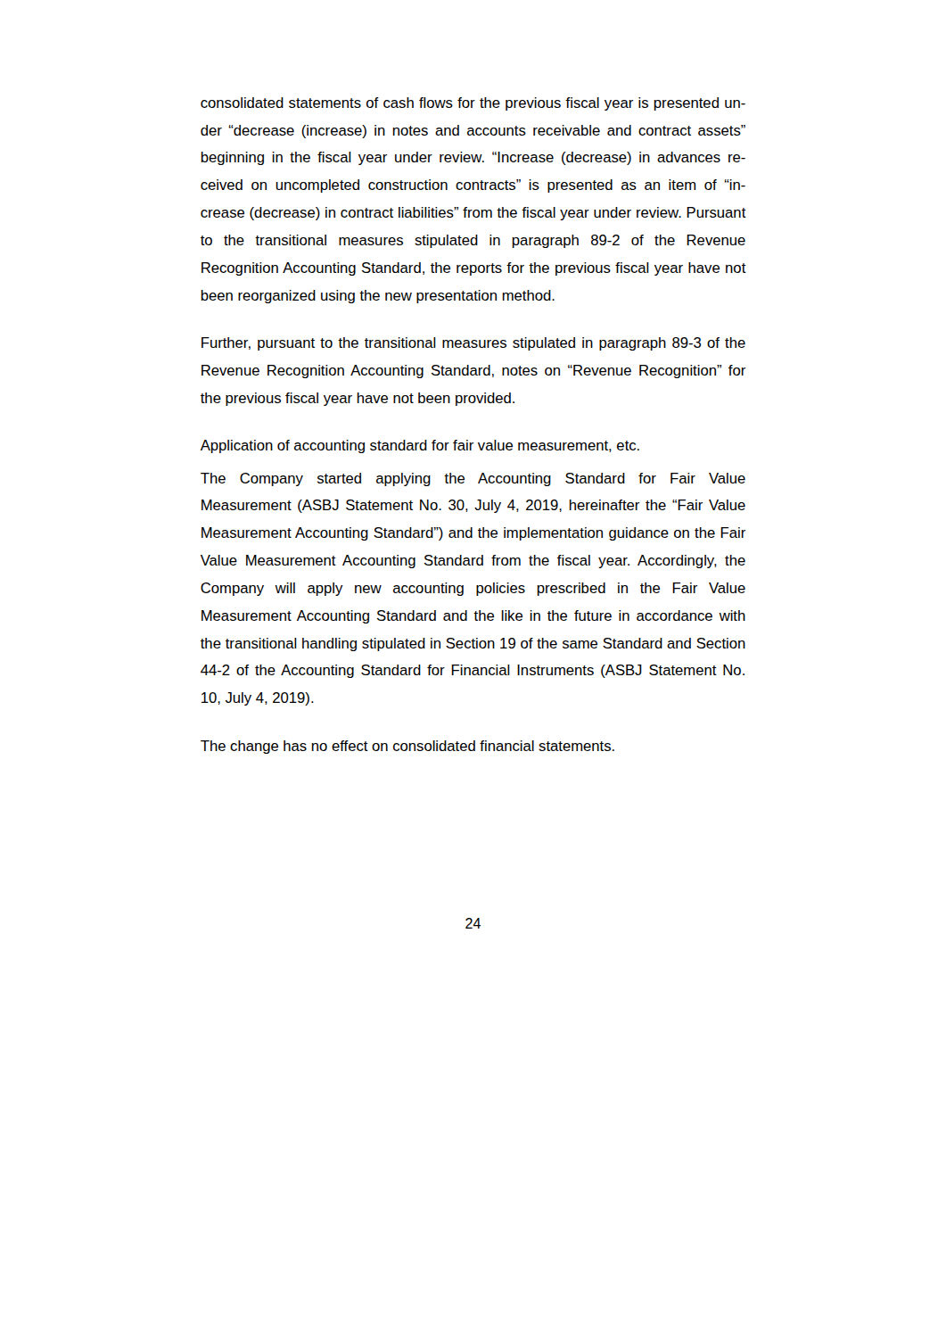consolidated statements of cash flows for the previous fiscal year is presented under “decrease (increase) in notes and accounts receivable and contract assets” beginning in the fiscal year under review. “Increase (decrease) in advances received on uncompleted construction contracts” is presented as an item of “increase (decrease) in contract liabilities” from the fiscal year under review. Pursuant to the transitional measures stipulated in paragraph 89-2 of the Revenue Recognition Accounting Standard, the reports for the previous fiscal year have not been reorganized using the new presentation method.
Further, pursuant to the transitional measures stipulated in paragraph 89-3 of the Revenue Recognition Accounting Standard, notes on “Revenue Recognition” for the previous fiscal year have not been provided.
Application of accounting standard for fair value measurement, etc.
The Company started applying the Accounting Standard for Fair Value Measurement (ASBJ Statement No. 30, July 4, 2019, hereinafter the “Fair Value Measurement Accounting Standard”) and the implementation guidance on the Fair Value Measurement Accounting Standard from the fiscal year. Accordingly, the Company will apply new accounting policies prescribed in the Fair Value Measurement Accounting Standard and the like in the future in accordance with the transitional handling stipulated in Section 19 of the same Standard and Section 44-2 of the Accounting Standard for Financial Instruments (ASBJ Statement No. 10, July 4, 2019).
The change has no effect on consolidated financial statements.
24